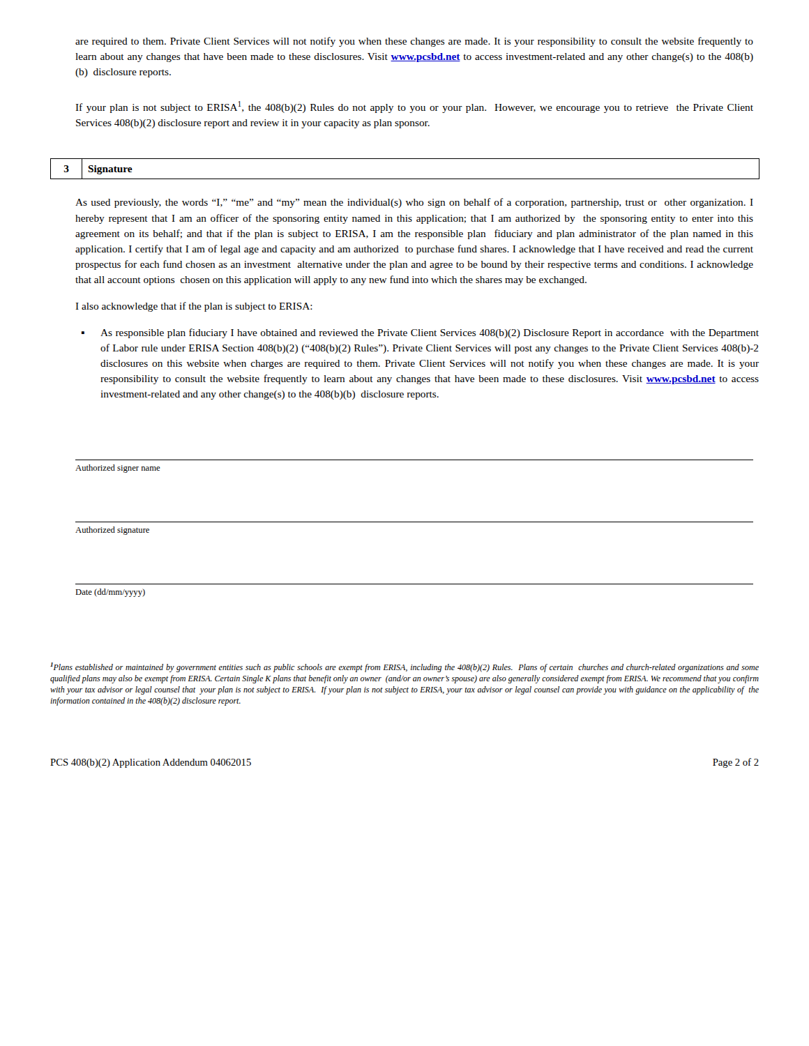are required to them. Private Client Services will not notify you when these changes are made. It is your responsibility to consult the website frequently to learn about any changes that have been made to these disclosures. Visit www.pcsbd.net to access investment‑related and any other change(s) to the 408(b)(b) disclosure reports.
If your plan is not subject to ERISA1, the 408(b)(2) Rules do not apply to you or your plan. However, we encourage you to retrieve the Private Client Services 408(b)(2) disclosure report and review it in your capacity as plan sponsor.
3
Signature
As used previously, the words “I,” “me” and “my” mean the individual(s) who sign on behalf of a corporation, partnership, trust or other organization. I hereby represent that I am an officer of the sponsoring entity named in this application; that I am authorized by the sponsoring entity to enter into this agreement on its behalf; and that if the plan is subject to ERISA, I am the responsible plan fiduciary and plan administrator of the plan named in this application. I certify that I am of legal age and capacity and am authorized to purchase fund shares. I acknowledge that I have received and read the current prospectus for each fund chosen as an investment alternative under the plan and agree to be bound by their respective terms and conditions. I acknowledge that all account options chosen on this application will apply to any new fund into which the shares may be exchanged.
I also acknowledge that if the plan is subject to ERISA:
As responsible plan fiduciary I have obtained and reviewed the Private Client Services 408(b)(2) Disclosure Report in accordance with the Department of Labor rule under ERISA Section 408(b)(2) (“408(b)(2) Rules”). Private Client Services will post any changes to the Private Client Services 408(b)-2 disclosures on this website when charges are required to them. Private Client Services will not notify you when these changes are made. It is your responsibility to consult the website frequently to learn about any changes that have been made to these disclosures. Visit www.pcsbd.net to access investment‑related and any other change(s) to the 408(b)(b) disclosure reports.
Authorized signer name
Authorized signature
Date (dd/mm/yyyy)
1Plans established or maintained by government entities such as public schools are exempt from ERISA, including the 408(b)(2) Rules. Plans of certain churches and church‑related organizations and some qualified plans may also be exempt from ERISA. Certain Single K plans that benefit only an owner (and/or an owner’s spouse) are also generally considered exempt from ERISA. We recommend that you confirm with your tax advisor or legal counsel that your plan is not subject to ERISA. If your plan is not subject to ERISA, your tax advisor or legal counsel can provide you with guidance on the applicability of the information contained in the 408(b)(2) disclosure report.
PCS 408(b)(2) Application Addendum 04062015
Page 2 of 2